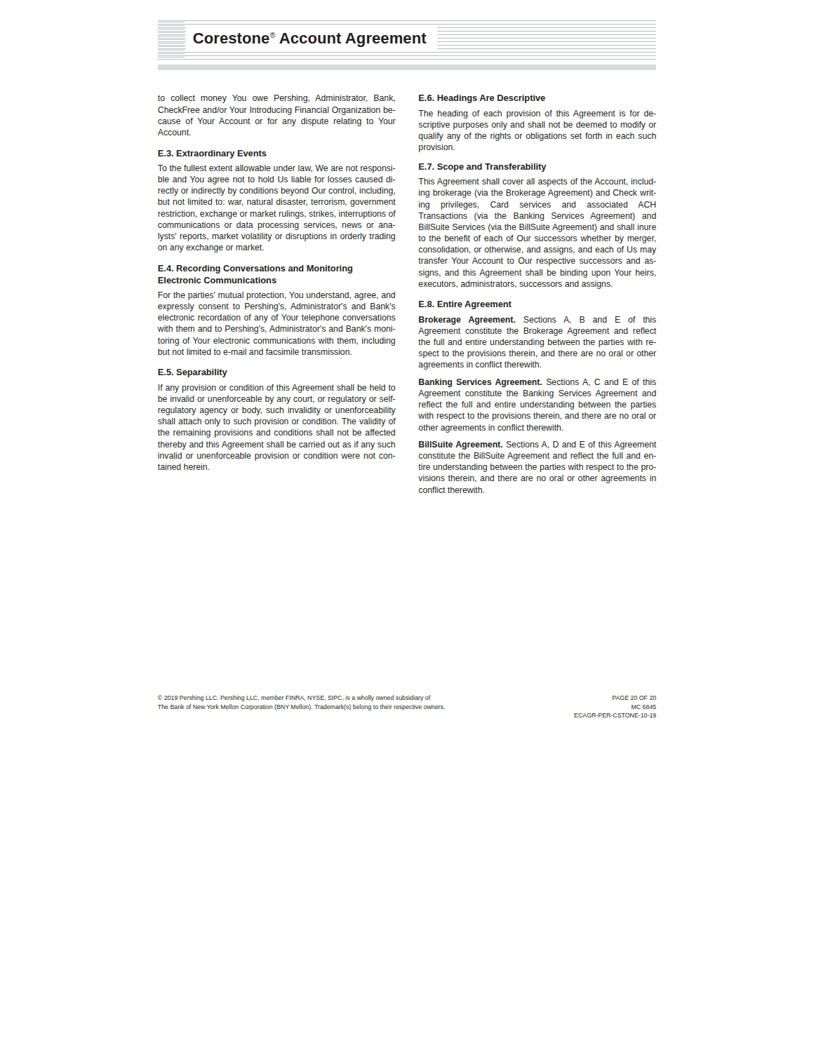Corestone® Account Agreement
to collect money You owe Pershing, Administrator, Bank, CheckFree and/or Your Introducing Financial Organization because of Your Account or for any dispute relating to Your Account.
E.3. Extraordinary Events
To the fullest extent allowable under law, We are not responsible and You agree not to hold Us liable for losses caused directly or indirectly by conditions beyond Our control, including, but not limited to: war, natural disaster, terrorism, government restriction, exchange or market rulings, strikes, interruptions of communications or data processing services, news or analysts' reports, market volatility or disruptions in orderly trading on any exchange or market.
E.4. Recording Conversations and Monitoring
Electronic Communications
For the parties' mutual protection, You understand, agree, and expressly consent to Pershing's, Administrator's and Bank's electronic recordation of any of Your telephone conversations with them and to Pershing's, Administrator's and Bank's monitoring of Your electronic communications with them, including but not limited to e-mail and facsimile transmission.
E.5. Separability
If any provision or condition of this Agreement shall be held to be invalid or unenforceable by any court, or regulatory or self-regulatory agency or body, such invalidity or unenforceability shall attach only to such provision or condition. The validity of the remaining provisions and conditions shall not be affected thereby and this Agreement shall be carried out as if any such invalid or unenforceable provision or condition were not contained herein.
E.6. Headings Are Descriptive
The heading of each provision of this Agreement is for descriptive purposes only and shall not be deemed to modify or qualify any of the rights or obligations set forth in each such provision.
E.7. Scope and Transferability
This Agreement shall cover all aspects of the Account, including brokerage (via the Brokerage Agreement) and Check writing privileges, Card services and associated ACH Transactions (via the Banking Services Agreement) and BillSuite Services (via the BillSuite Agreement) and shall inure to the benefit of each of Our successors whether by merger, consolidation, or otherwise, and assigns, and each of Us may transfer Your Account to Our respective successors and assigns, and this Agreement shall be binding upon Your heirs, executors, administrators, successors and assigns.
E.8. Entire Agreement
Brokerage Agreement. Sections A, B and E of this Agreement constitute the Brokerage Agreement and reflect the full and entire understanding between the parties with respect to the provisions therein, and there are no oral or other agreements in conflict therewith.
Banking Services Agreement. Sections A, C and E of this Agreement constitute the Banking Services Agreement and reflect the full and entire understanding between the parties with respect to the provisions therein, and there are no oral or other agreements in conflict therewith.
BillSuite Agreement. Sections A, D and E of this Agreement constitute the BillSuite Agreement and reflect the full and entire understanding between the parties with respect to the provisions therein, and there are no oral or other agreements in conflict therewith.
© 2019 Pershing LLC. Pershing LLC, member FINRA, NYSE, SIPC, is a wholly owned subsidiary of
The Bank of New York Mellon Corporation (BNY Mellon). Trademark(s) belong to their respective owners.
PAGE 20 OF 20
MC 6845
ECAGR-PER-CSTONE-10-19